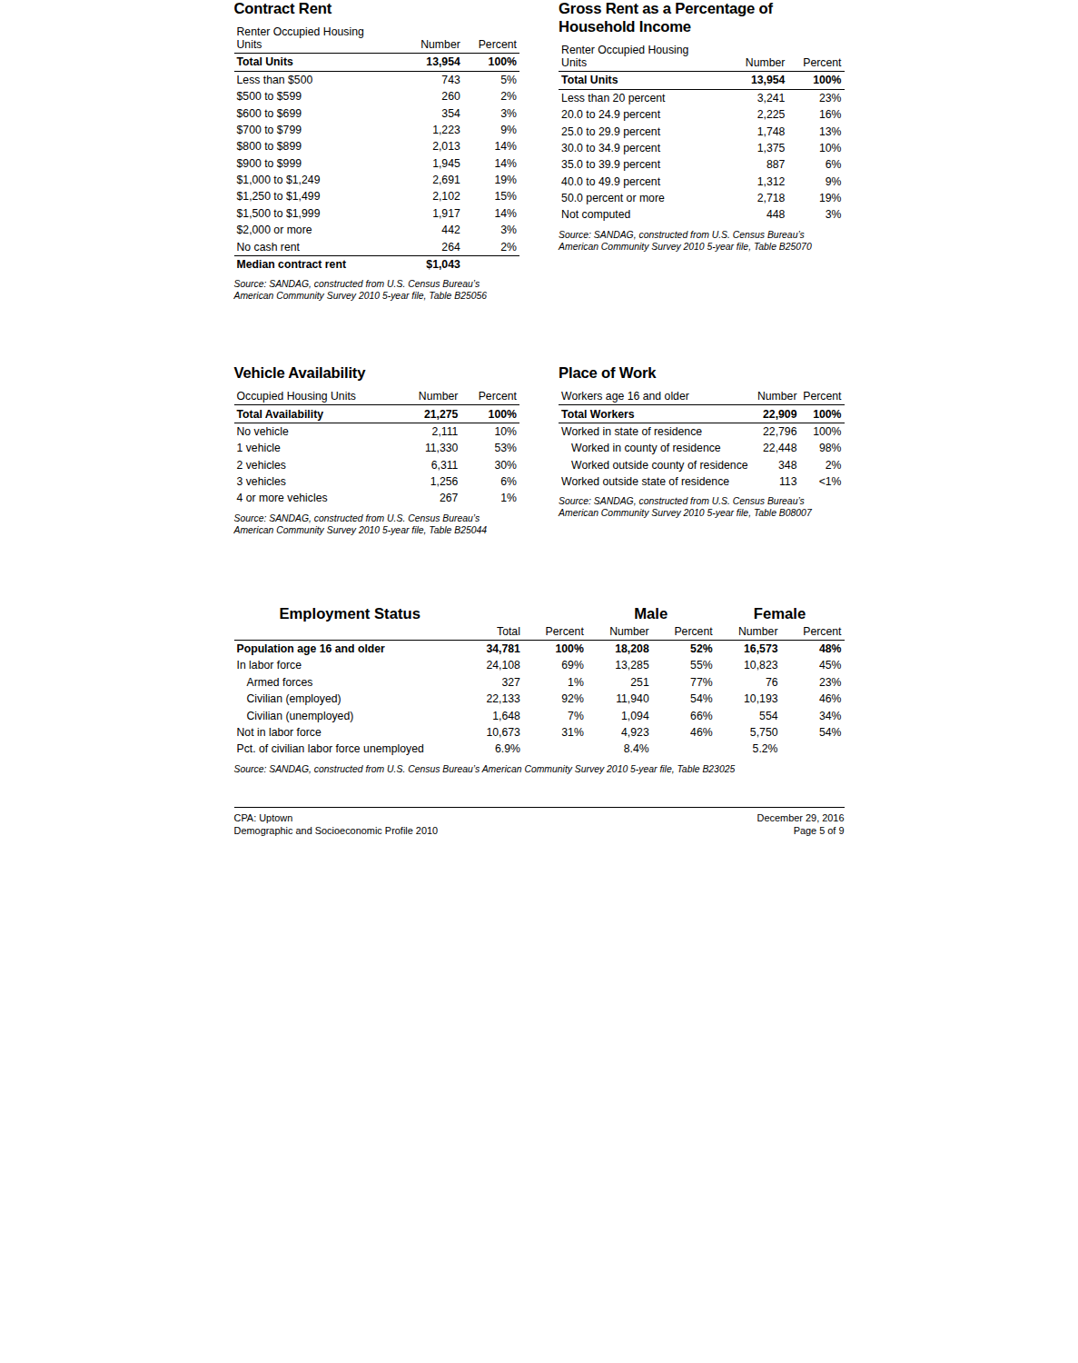Contract Rent
| Renter Occupied Housing Units | Number | Percent |
| --- | --- | --- |
| Total Units | 13,954 | 100% |
| Less than $500 | 743 | 5% |
| $500 to $599 | 260 | 2% |
| $600 to $699 | 354 | 3% |
| $700 to $799 | 1,223 | 9% |
| $800 to $899 | 2,013 | 14% |
| $900 to $999 | 1,945 | 14% |
| $1,000 to $1,249 | 2,691 | 19% |
| $1,250 to $1,499 | 2,102 | 15% |
| $1,500 to $1,999 | 1,917 | 14% |
| $2,000 or more | 442 | 3% |
| No cash rent | 264 | 2% |
| Median contract rent | $1,043 | |
Source: SANDAG, constructed from U.S. Census Bureau’s American Community Survey 2010 5-year file, Table B25056
Gross Rent as a Percentage of Household Income
| Renter Occupied Housing Units | Number | Percent |
| --- | --- | --- |
| Total Units | 13,954 | 100% |
| Less than 20 percent | 3,241 | 23% |
| 20.0 to 24.9 percent | 2,225 | 16% |
| 25.0 to 29.9 percent | 1,748 | 13% |
| 30.0 to 34.9 percent | 1,375 | 10% |
| 35.0 to 39.9 percent | 887 | 6% |
| 40.0 to 49.9 percent | 1,312 | 9% |
| 50.0 percent or more | 2,718 | 19% |
| Not computed | 448 | 3% |
Source: SANDAG, constructed from U.S. Census Bureau’s American Community Survey 2010 5-year file, Table B25070
Vehicle Availability
| Occupied Housing Units | Number | Percent |
| --- | --- | --- |
| Total Availability | 21,275 | 100% |
| No vehicle | 2,111 | 10% |
| 1 vehicle | 11,330 | 53% |
| 2 vehicles | 6,311 | 30% |
| 3 vehicles | 1,256 | 6% |
| 4 or more vehicles | 267 | 1% |
Source: SANDAG, constructed from U.S. Census Bureau’s American Community Survey 2010 5-year file, Table B25044
Place of Work
| Workers age 16 and older | Number | Percent |
| --- | --- | --- |
| Total Workers | 22,909 | 100% |
| Worked in state of residence | 22,796 | 100% |
| Worked in county of residence | 22,448 | 98% |
| Worked outside county of residence | 348 | 2% |
| Worked outside state of residence | 113 | <1% |
Source: SANDAG, constructed from U.S. Census Bureau’s American Community Survey 2010 5-year file, Table B08007
| Employment Status | | | Male | Female |
| --- | --- | --- | --- | --- |
| | Total | Percent | Number | Percent | Number | Percent |
| Population age 16 and older | 34,781 | 100% | 18,208 | 52% | 16,573 | 48% |
| In labor force | 24,108 | 69% | 13,285 | 55% | 10,823 | 45% |
| Armed forces | 327 | 1% | 251 | 77% | 76 | 23% |
| Civilian (employed) | 22,133 | 92% | 11,940 | 54% | 10,193 | 46% |
| Civilian (unemployed) | 1,648 | 7% | 1,094 | 66% | 554 | 34% |
| Not in labor force | 10,673 | 31% | 4,923 | 46% | 5,750 | 54% |
| Pct. of civilian labor force unemployed | 6.9% | | 8.4% | | 5.2% | |
Source: SANDAG, constructed from U.S. Census Bureau’s American Community Survey 2010 5-year file, Table B23025
CPA: Uptown
Demographic and Socioeconomic Profile 2010
December 29, 2016
Page 5 of 9